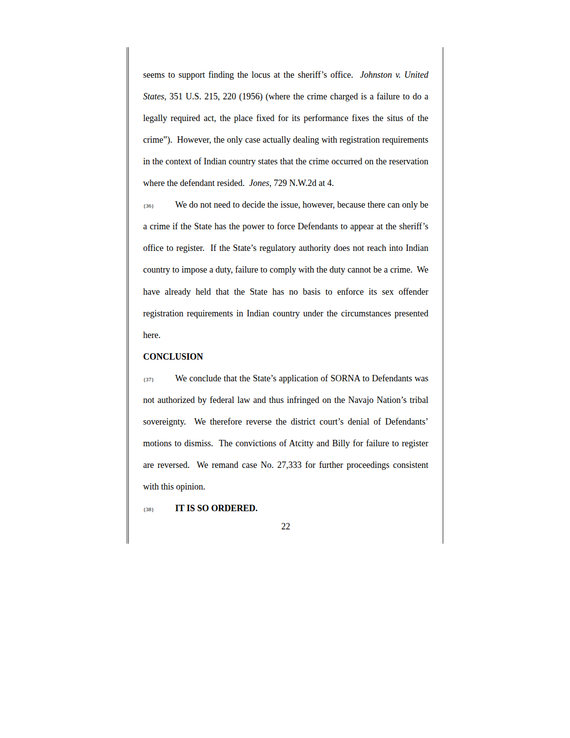seems to support finding the locus at the sheriff’s office. Johnston v. United States, 351 U.S. 215, 220 (1956) (where the crime charged is a failure to do a legally required act, the place fixed for its performance fixes the situs of the crime”). However, the only case actually dealing with registration requirements in the context of Indian country states that the crime occurred on the reservation where the defendant resided. Jones, 729 N.W.2d at 4.
{36} We do not need to decide the issue, however, because there can only be a crime if the State has the power to force Defendants to appear at the sheriff’s office to register. If the State’s regulatory authority does not reach into Indian country to impose a duty, failure to comply with the duty cannot be a crime. We have already held that the State has no basis to enforce its sex offender registration requirements in Indian country under the circumstances presented here.
CONCLUSION
{37} We conclude that the State’s application of SORNA to Defendants was not authorized by federal law and thus infringed on the Navajo Nation’s tribal sovereignty. We therefore reverse the district court’s denial of Defendants’ motions to dismiss. The convictions of Atcitty and Billy for failure to register are reversed. We remand case No. 27,333 for further proceedings consistent with this opinion.
{38} IT IS SO ORDERED.
22